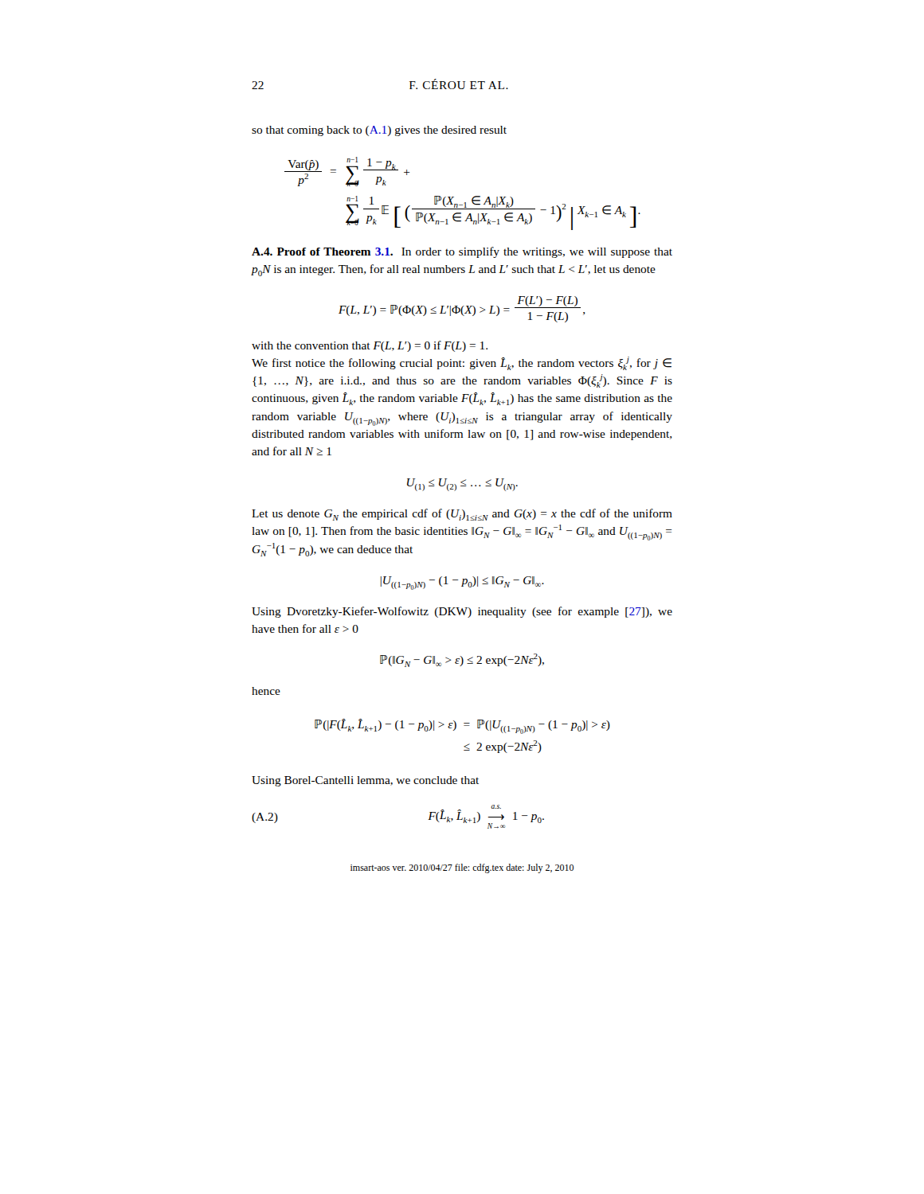22 F. CÉROU ET AL.
so that coming back to (A.1) gives the desired result
| Var( p̂ ) p 2 | = | n −1 ∑ k =0 1 − p k p k + |
| | | n −1 ∑ k =0 1 p k 𝔼 [ ( ℙ( X n −1 ∈ A n / X k ) ℙ( X n −1 ∈ A n / X k −1 ∈ A k ) − 1 ) 2 / X k −1 ∈ A k ] . |
A.4. Proof of Theorem 3.1. In order to simplify the writings, we will suppose that p0N is an integer. Then, for all real numbers L and L′ such that L < L′, let us denote
F(L, L′) = ℙ(Φ(X) ≤ L′|Φ(X) > L) = F(L′) − F(L) 1 − F(L),
with the convention that F(L, L′) = 0 if F(L) = 1.
We first notice the following crucial point: given L̂k, the random vectors ξkj, for j ∈ {1, …, N}, are i.i.d., and thus so are the random variables Φ(ξkj). Since F is continuous, given L̂k, the random variable F(L̂k, L̂k+1) has the same distribution as the random variable U((1−p0)N), where (Ui)1≤i≤N is a triangular array of identically distributed random variables with uniform law on [0, 1] and row-wise independent, and for all N ≥ 1
U(1) ≤ U(2) ≤ … ≤ U(N).
Let us denote GN the empirical cdf of (Ui)1≤i≤N and G(x) = x the cdf of the uniform law on [0, 1]. Then from the basic identities ‖GN − G‖∞ = ‖GN−1 − G‖∞ and U((1−p0)N) = GN−1(1 − p0), we can deduce that
|U((1−p0)N) − (1 − p0)| ≤ ‖GN − G‖∞.
Using Dvoretzky-Kiefer-Wolfowitz (DKW) inequality (see for example [27]), we have then for all ε > 0
ℙ(‖GN − G‖∞ > ε) ≤ 2 exp(−2Nε2),
hence
| ℙ(/ F ( L̂ k , L̂ k +1 ) − (1 − p 0 )/ > ε ) | = | ℙ(/ U ((1− p 0 ) N ) − (1 − p 0 )/ > ε ) |
| | ≤ | 2 exp(−2 Nε 2 ) |
Using Borel-Cantelli lemma, we conclude that
(A.2) F(L̂k, L̂k+1) a.s.⟶N→∞ 1 − p0.
imsart-aos ver. 2010/04/27 file: cdfg.tex date: July 2, 2010